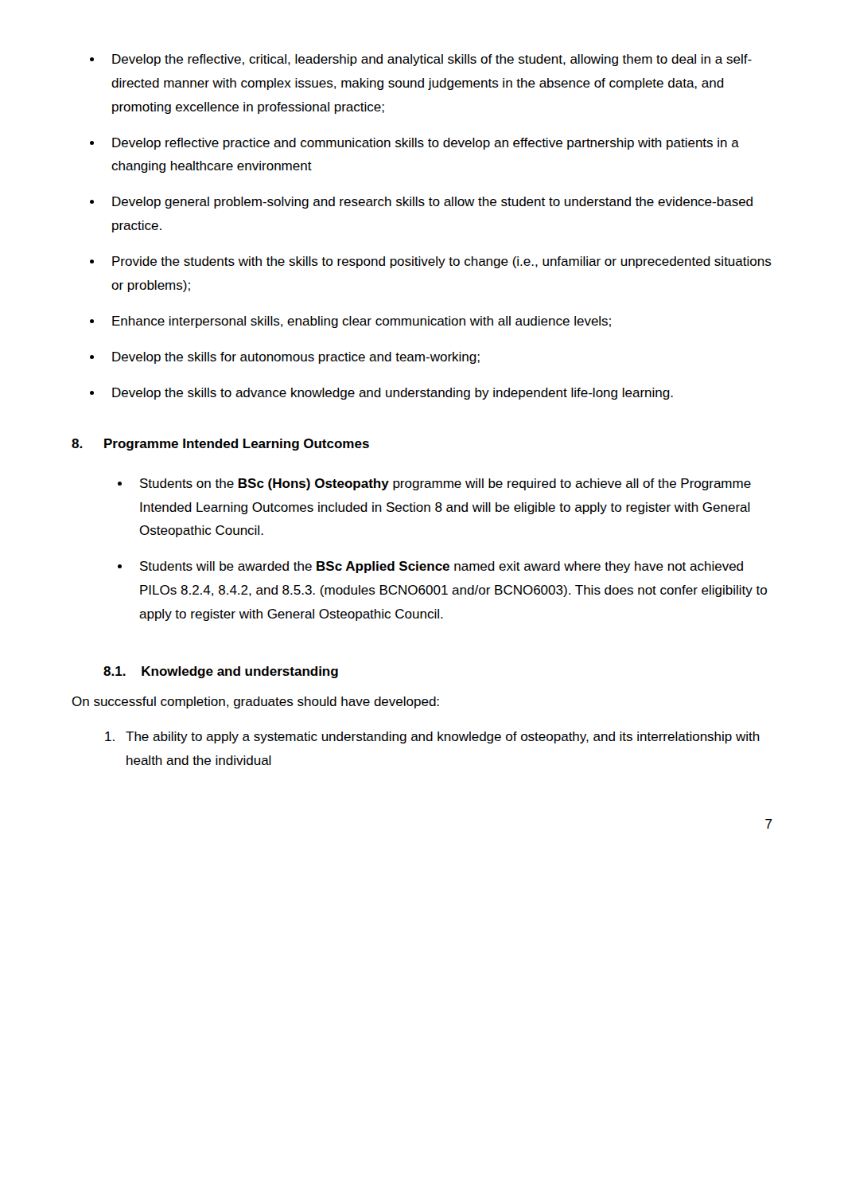Develop the reflective, critical, leadership and analytical skills of the student, allowing them to deal in a self-directed manner with complex issues, making sound judgements in the absence of complete data, and promoting excellence in professional practice;
Develop reflective practice and communication skills to develop an effective partnership with patients in a changing healthcare environment
Develop general problem-solving and research skills to allow the student to understand the evidence-based practice.
Provide the students with the skills to respond positively to change (i.e., unfamiliar or unprecedented situations or problems);
Enhance interpersonal skills, enabling clear communication with all audience levels;
Develop the skills for autonomous practice and team-working;
Develop the skills to advance knowledge and understanding by independent life-long learning.
8. Programme Intended Learning Outcomes
Students on the BSc (Hons) Osteopathy programme will be required to achieve all of the Programme Intended Learning Outcomes included in Section 8 and will be eligible to apply to register with General Osteopathic Council.
Students will be awarded the BSc Applied Science named exit award where they have not achieved PILOs 8.2.4, 8.4.2, and 8.5.3. (modules BCNO6001 and/or BCNO6003). This does not confer eligibility to apply to register with General Osteopathic Council.
8.1. Knowledge and understanding
On successful completion, graduates should have developed:
The ability to apply a systematic understanding and knowledge of osteopathy, and its interrelationship with health and the individual
7